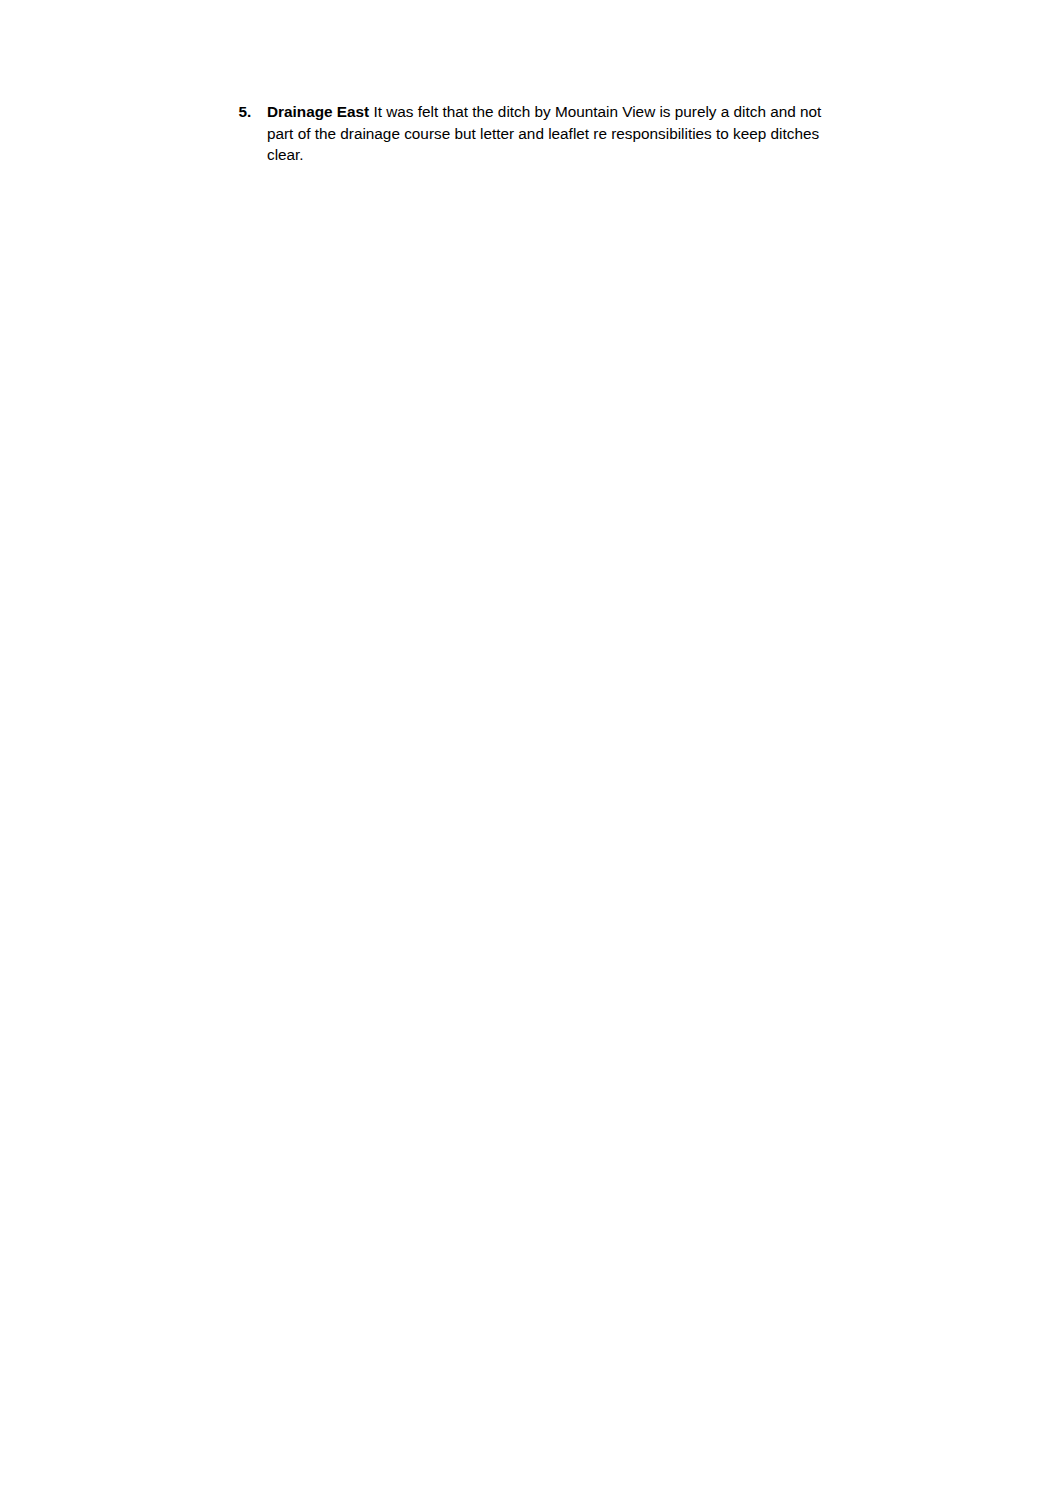Drainage East It was felt that the ditch by Mountain View is purely a ditch and not part of the drainage course but letter and leaflet re responsibilities to keep ditches clear.